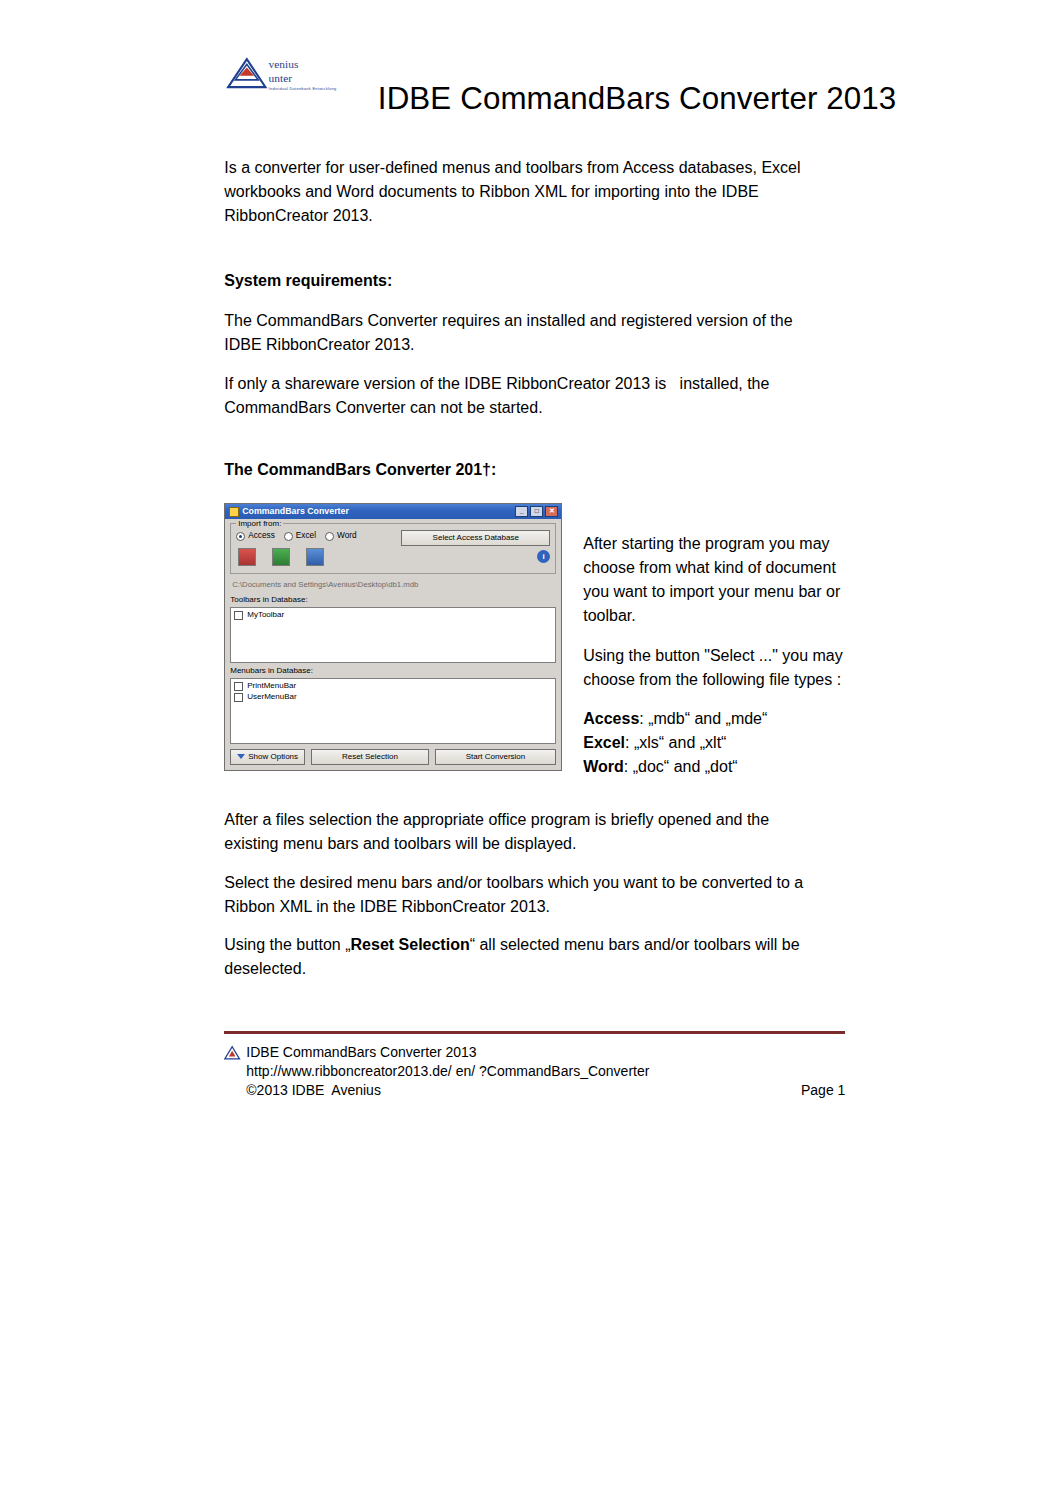venius unter Individual Datenbank Entwicklung
IDBE CommandBars Converter 2013
Is a converter for user-defined menus and toolbars from Access databases, Excel workbooks and Word documents to Ribbon XML for importing into the IDBE RibbonCreator 2013.
System requirements:
The CommandBars Converter requires an installed and registered version of the IDBE RibbonCreator 2013.
If only a shareware version of the IDBE RibbonCreator 2013 is installed, the CommandBars Converter can not be started.
The CommandBars Converter 201†:
CommandBars Converter _□✕
Import from:
Access Excel Word
Select Access Database
i
C:\Documents and Settings\Avenius\Desktop\db1.mdb
Toolbars in Database:
MyToolbar
Menubars in Database:
PrintMenuBar
UserMenuBar
Show Options Reset Selection Start Conversion
After starting the program you may choose from what kind of document you want to import your menu bar or toolbar.
Using the button "Select ..." you may choose from the following file types :
Access: „mdb“ and „mde“
Excel: „xls“ and „xlt“
Word: „doc“ and „dot“
After a files selection the appropriate office program is briefly opened and the existing menu bars and toolbars will be displayed.
Select the desired menu bars and/or toolbars which you want to be converted to a Ribbon XML in the IDBE RibbonCreator 2013.
Using the button „Reset Selection“ all selected menu bars and/or toolbars will be deselected.
IDBE CommandBars Converter 2013
http://www.ribboncreator2013.de/ en/ ?CommandBars_Converter
©2013 IDBE Avenius
Page 1